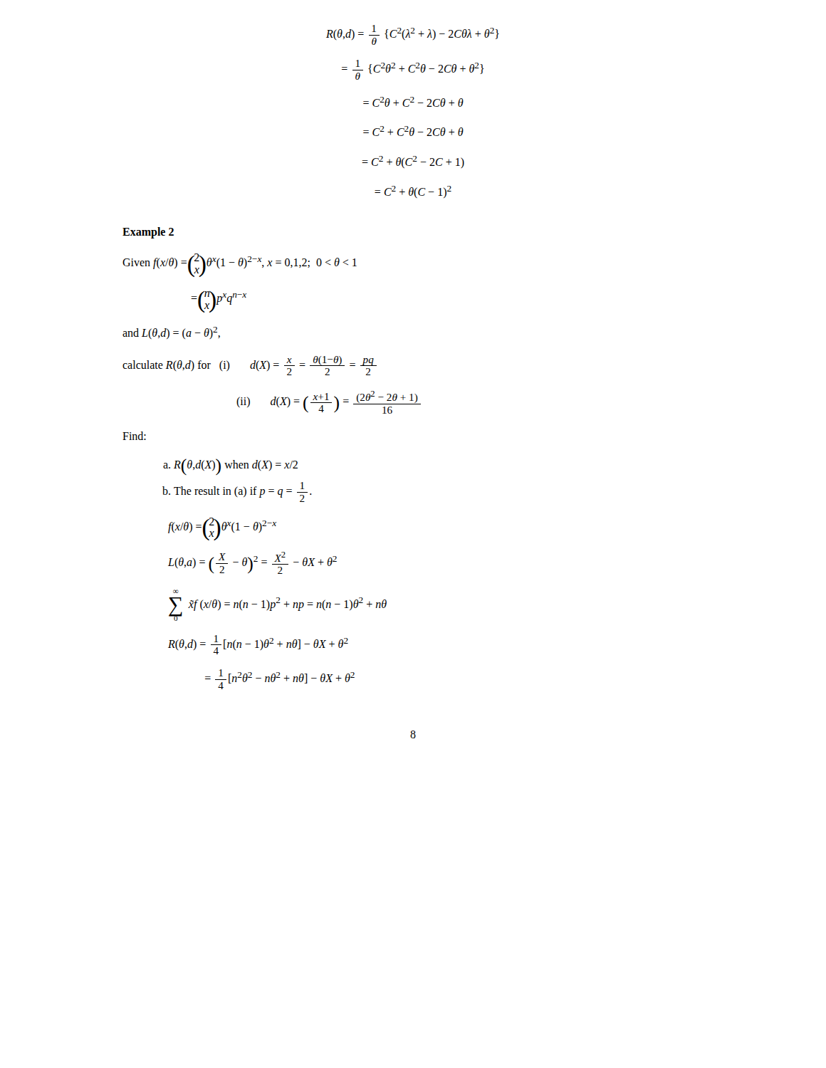R(θ,d) = 1 θ {C2(λ2 + λ) − 2Cθλ + θ2}
= 1 θ {C2θ2 + C2θ − 2Cθ + θ2}
= C2θ + C2 − 2Cθ + θ
= C2 + C2θ − 2Cθ + θ
= C2 + θ(C2 − 2C + 1)
= C2 + θ(C − 1)2
Example 2
Given f(x/θ) = 2 x θx(1 − θ)2−x, x = 0,1,2; 0 < θ < 1
= nx pxqn−x
and L(θ,d) = (a − θ)2,
calculate R(θ,d) for (i) d(X) = x 2 = θ(1−θ) 2 = pq 2
(ii) d(X) = (x+14) = (2θ2 − 2θ + 1) 16
Find:
R(θ,d(X)) when d(X) = x/2
The result in (a) if p = q = 12.
f(x/θ) = 2 x θx(1 − θ)2−x
L(θ,a) = (X 2 − θ)2 = X22 − θX + θ2
∞∑0 x̃f (x/θ) = n(n − 1)p2 + np = n(n − 1)θ2 + nθ
R(θ,d) = 14[n(n − 1)θ2 + nθ] − θX + θ2
= 14[n2θ2 − nθ2 + nθ] − θX + θ2
8